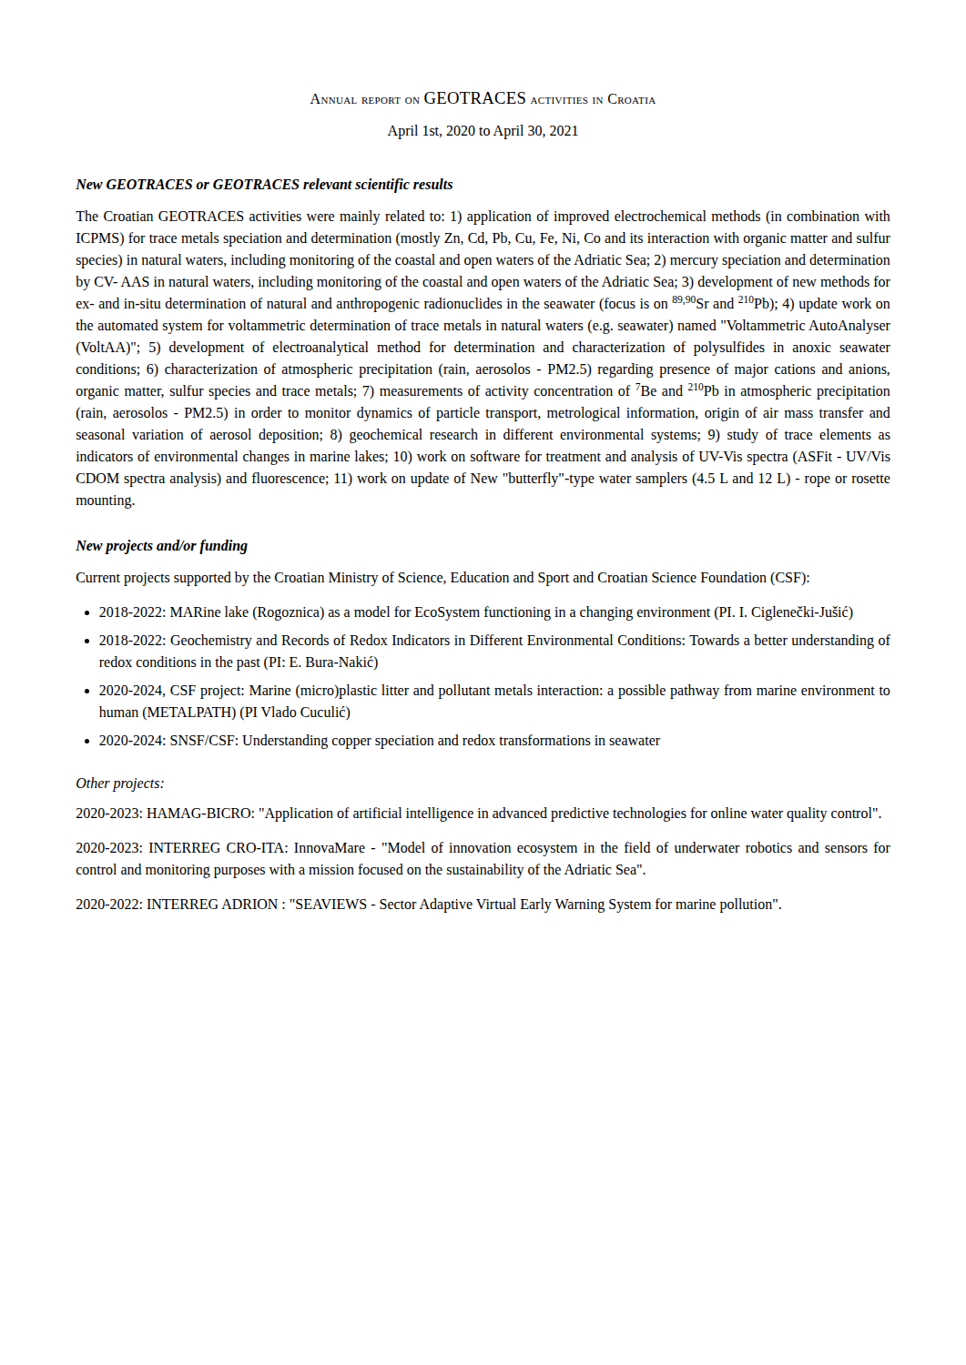Annual report on GEOTRACES activities in Croatia
April 1st, 2020 to April 30, 2021
New GEOTRACES or GEOTRACES relevant scientific results
The Croatian GEOTRACES activities were mainly related to: 1) application of improved electrochemical methods (in combination with ICPMS) for trace metals speciation and determination (mostly Zn, Cd, Pb, Cu, Fe, Ni, Co and its interaction with organic matter and sulfur species) in natural waters, including monitoring of the coastal and open waters of the Adriatic Sea; 2) mercury speciation and determination by CV- AAS in natural waters, including monitoring of the coastal and open waters of the Adriatic Sea; 3) development of new methods for ex- and in-situ determination of natural and anthropogenic radionuclides in the seawater (focus is on 89,90Sr and 210Pb); 4) update work on the automated system for voltammetric determination of trace metals in natural waters (e.g. seawater) named "Voltammetric AutoAnalyser (VoltAA)"; 5) development of electroanalytical method for determination and characterization of polysulfides in anoxic seawater conditions; 6) characterization of atmospheric precipitation (rain, aerosolos - PM2.5) regarding presence of major cations and anions, organic matter, sulfur species and trace metals; 7) measurements of activity concentration of 7Be and 210Pb in atmospheric precipitation (rain, aerosolos - PM2.5) in order to monitor dynamics of particle transport, metrological information, origin of air mass transfer and seasonal variation of aerosol deposition; 8) geochemical research in different environmental systems; 9) study of trace elements as indicators of environmental changes in marine lakes; 10) work on software for treatment and analysis of UV-Vis spectra (ASFit - UV/Vis CDOM spectra analysis) and fluorescence; 11) work on update of New "butterfly"-type water samplers (4.5 L and 12 L) - rope or rosette mounting.
New projects and/or funding
Current projects supported by the Croatian Ministry of Science, Education and Sport and Croatian Science Foundation (CSF):
2018-2022: MARine lake (Rogoznica) as a model for EcoSystem functioning in a changing environment (PI. I. Ciglenečki-Jušić)
2018-2022: Geochemistry and Records of Redox Indicators in Different Environmental Conditions: Towards a better understanding of redox conditions in the past (PI: E. Bura-Nakić)
2020-2024, CSF project: Marine (micro)plastic litter and pollutant metals interaction: a possible pathway from marine environment to human (METALPATH) (PI Vlado Cuculić)
2020-2024: SNSF/CSF: Understanding copper speciation and redox transformations in seawater
Other projects:
2020-2023: HAMAG-BICRO: "Application of artificial intelligence in advanced predictive technologies for online water quality control".
2020-2023: INTERREG CRO-ITA: InnovaMare - "Model of innovation ecosystem in the field of underwater robotics and sensors for control and monitoring purposes with a mission focused on the sustainability of the Adriatic Sea".
2020-2022: INTERREG ADRION : "SEAVIEWS - Sector Adaptive Virtual Early Warning System for marine pollution".